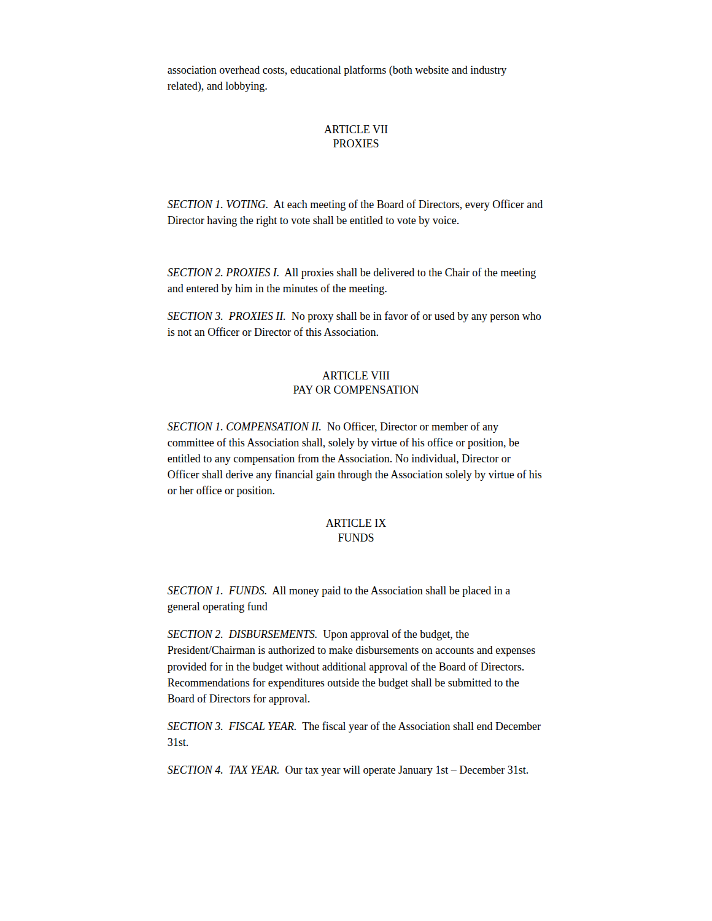association overhead costs, educational platforms (both website and industry related), and lobbying.
ARTICLE VII
PROXIES
SECTION 1. VOTING. At each meeting of the Board of Directors, every Officer and Director having the right to vote shall be entitled to vote by voice.
SECTION 2. PROXIES I. All proxies shall be delivered to the Chair of the meeting and entered by him in the minutes of the meeting.
SECTION 3. PROXIES II. No proxy shall be in favor of or used by any person who is not an Officer or Director of this Association.
ARTICLE VIII
PAY OR COMPENSATION
SECTION 1. COMPENSATION II. No Officer, Director or member of any committee of this Association shall, solely by virtue of his office or position, be entitled to any compensation from the Association. No individual, Director or Officer shall derive any financial gain through the Association solely by virtue of his or her office or position.
ARTICLE IX
FUNDS
SECTION 1. FUNDS. All money paid to the Association shall be placed in a general operating fund
SECTION 2. DISBURSEMENTS. Upon approval of the budget, the President/Chairman is authorized to make disbursements on accounts and expenses provided for in the budget without additional approval of the Board of Directors. Recommendations for expenditures outside the budget shall be submitted to the Board of Directors for approval.
SECTION 3. FISCAL YEAR. The fiscal year of the Association shall end December 31st.
SECTION 4. TAX YEAR. Our tax year will operate January 1st – December 31st.